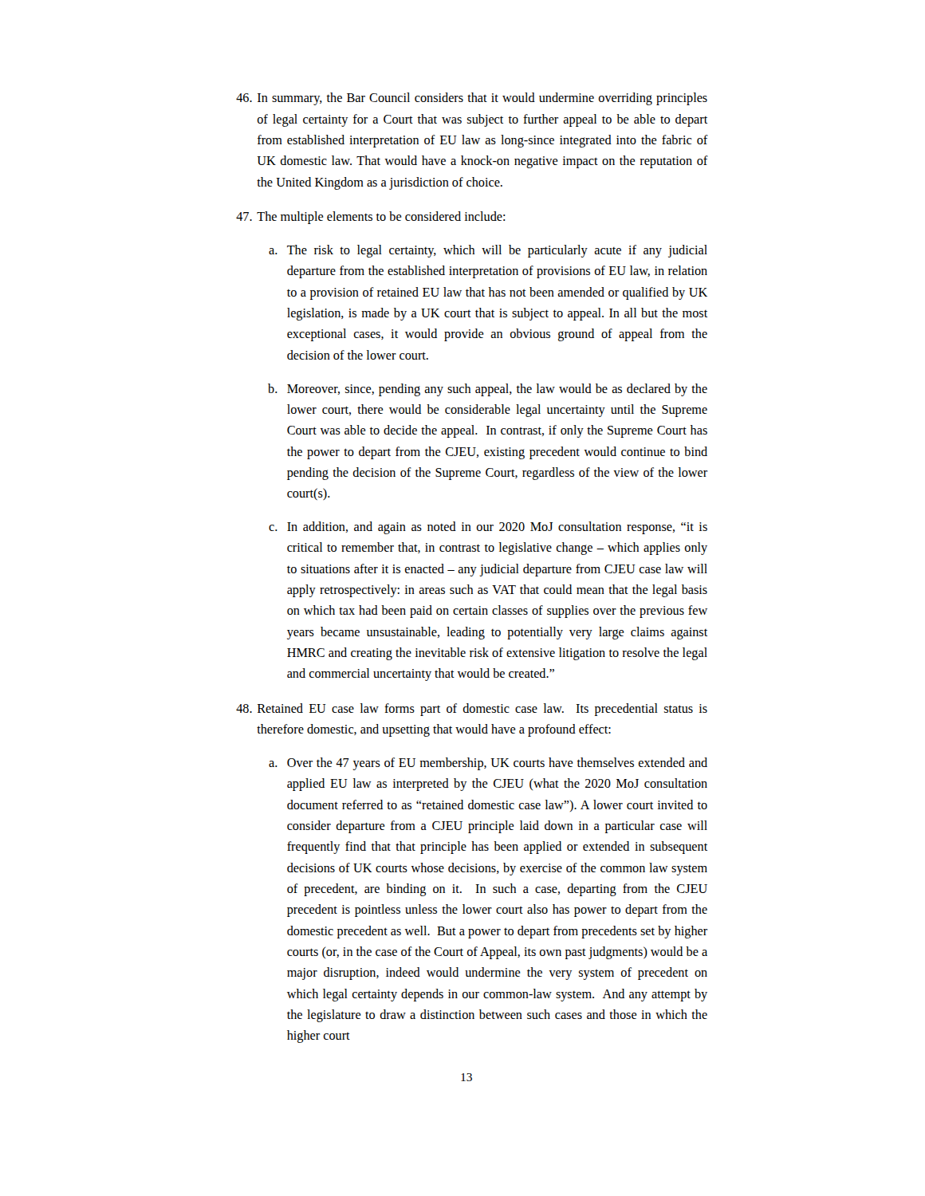46. In summary, the Bar Council considers that it would undermine overriding principles of legal certainty for a Court that was subject to further appeal to be able to depart from established interpretation of EU law as long-since integrated into the fabric of UK domestic law. That would have a knock-on negative impact on the reputation of the United Kingdom as a jurisdiction of choice.
47. The multiple elements to be considered include:
a. The risk to legal certainty, which will be particularly acute if any judicial departure from the established interpretation of provisions of EU law, in relation to a provision of retained EU law that has not been amended or qualified by UK legislation, is made by a UK court that is subject to appeal. In all but the most exceptional cases, it would provide an obvious ground of appeal from the decision of the lower court.
b. Moreover, since, pending any such appeal, the law would be as declared by the lower court, there would be considerable legal uncertainty until the Supreme Court was able to decide the appeal. In contrast, if only the Supreme Court has the power to depart from the CJEU, existing precedent would continue to bind pending the decision of the Supreme Court, regardless of the view of the lower court(s).
c. In addition, and again as noted in our 2020 MoJ consultation response, “it is critical to remember that, in contrast to legislative change – which applies only to situations after it is enacted – any judicial departure from CJEU case law will apply retrospectively: in areas such as VAT that could mean that the legal basis on which tax had been paid on certain classes of supplies over the previous few years became unsustainable, leading to potentially very large claims against HMRC and creating the inevitable risk of extensive litigation to resolve the legal and commercial uncertainty that would be created.”
48. Retained EU case law forms part of domestic case law. Its precedential status is therefore domestic, and upsetting that would have a profound effect:
a. Over the 47 years of EU membership, UK courts have themselves extended and applied EU law as interpreted by the CJEU (what the 2020 MoJ consultation document referred to as “retained domestic case law”). A lower court invited to consider departure from a CJEU principle laid down in a particular case will frequently find that that principle has been applied or extended in subsequent decisions of UK courts whose decisions, by exercise of the common law system of precedent, are binding on it. In such a case, departing from the CJEU precedent is pointless unless the lower court also has power to depart from the domestic precedent as well. But a power to depart from precedents set by higher courts (or, in the case of the Court of Appeal, its own past judgments) would be a major disruption, indeed would undermine the very system of precedent on which legal certainty depends in our common-law system. And any attempt by the legislature to draw a distinction between such cases and those in which the higher court
13